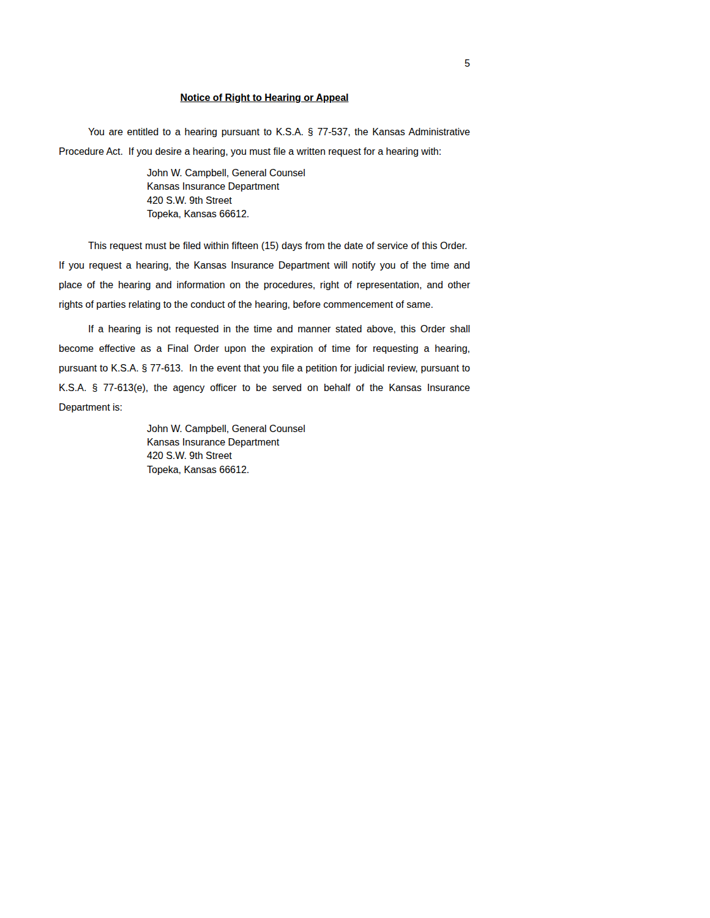5
Notice of Right to Hearing or Appeal
You are entitled to a hearing pursuant to K.S.A. § 77-537, the Kansas Administrative Procedure Act. If you desire a hearing, you must file a written request for a hearing with:
John W. Campbell, General Counsel
Kansas Insurance Department
420 S.W. 9th Street
Topeka, Kansas 66612.
This request must be filed within fifteen (15) days from the date of service of this Order. If you request a hearing, the Kansas Insurance Department will notify you of the time and place of the hearing and information on the procedures, right of representation, and other rights of parties relating to the conduct of the hearing, before commencement of same.
If a hearing is not requested in the time and manner stated above, this Order shall become effective as a Final Order upon the expiration of time for requesting a hearing, pursuant to K.S.A. § 77-613. In the event that you file a petition for judicial review, pursuant to K.S.A. § 77-613(e), the agency officer to be served on behalf of the Kansas Insurance Department is:
John W. Campbell, General Counsel
Kansas Insurance Department
420 S.W. 9th Street
Topeka, Kansas 66612.